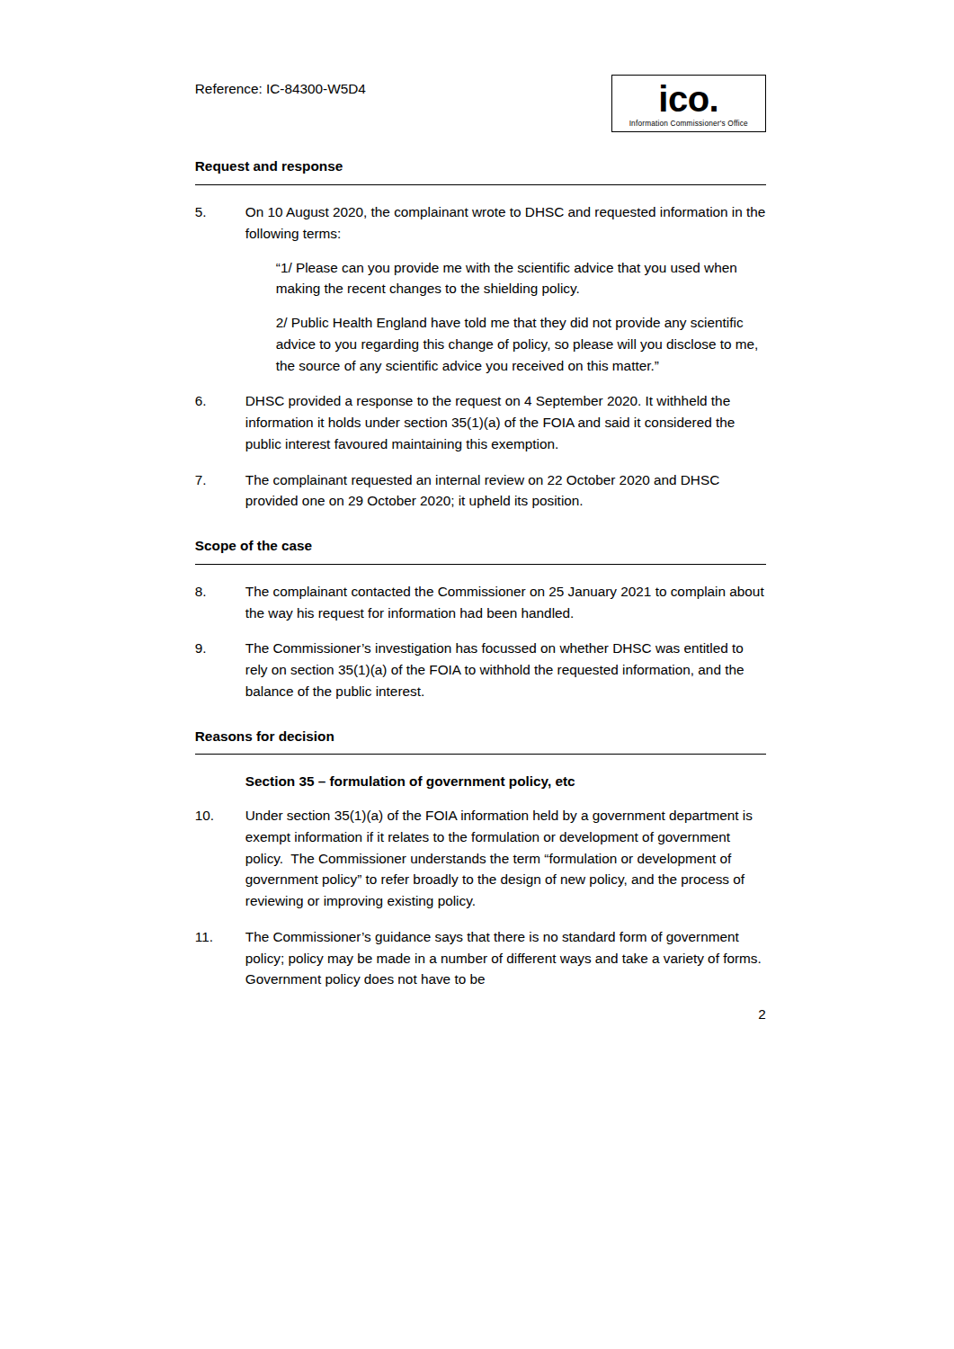Reference: IC-84300-W5D4
ico.
Information Commissioner's Office
Request and response
5.
On 10 August 2020, the complainant wrote to DHSC and requested information in the following terms:
“1/ Please can you provide me with the scientific advice that you used when making the recent changes to the shielding policy.
2/ Public Health England have told me that they did not provide any scientific advice to you regarding this change of policy, so please will you disclose to me, the source of any scientific advice you received on this matter.”
6.
DHSC provided a response to the request on 4 September 2020. It withheld the information it holds under section 35(1)(a) of the FOIA and said it considered the public interest favoured maintaining this exemption.
7.
The complainant requested an internal review on 22 October 2020 and DHSC provided one on 29 October 2020; it upheld its position.
Scope of the case
8.
The complainant contacted the Commissioner on 25 January 2021 to complain about the way his request for information had been handled.
9.
The Commissioner’s investigation has focussed on whether DHSC was entitled to rely on section 35(1)(a) of the FOIA to withhold the requested information, and the balance of the public interest.
Reasons for decision
Section 35 – formulation of government policy, etc
10.
Under section 35(1)(a) of the FOIA information held by a government department is exempt information if it relates to the formulation or development of government policy. The Commissioner understands the term “formulation or development of government policy” to refer broadly to the design of new policy, and the process of reviewing or improving existing policy.
11.
The Commissioner’s guidance says that there is no standard form of government policy; policy may be made in a number of different ways and take a variety of forms. Government policy does not have to be
2